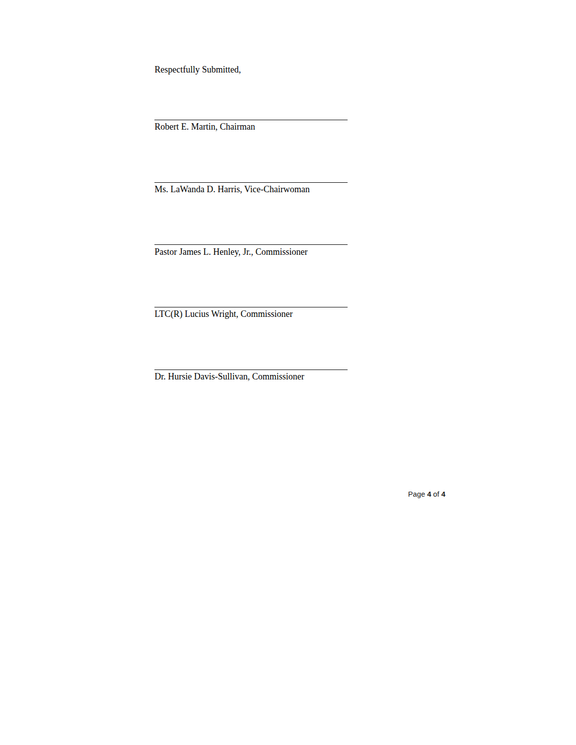Respectfully Submitted,
Robert E. Martin, Chairman
Ms. LaWanda D. Harris, Vice-Chairwoman
Pastor James L. Henley, Jr., Commissioner
LTC(R) Lucius Wright, Commissioner
Dr. Hursie Davis-Sullivan, Commissioner
Page 4 of 4